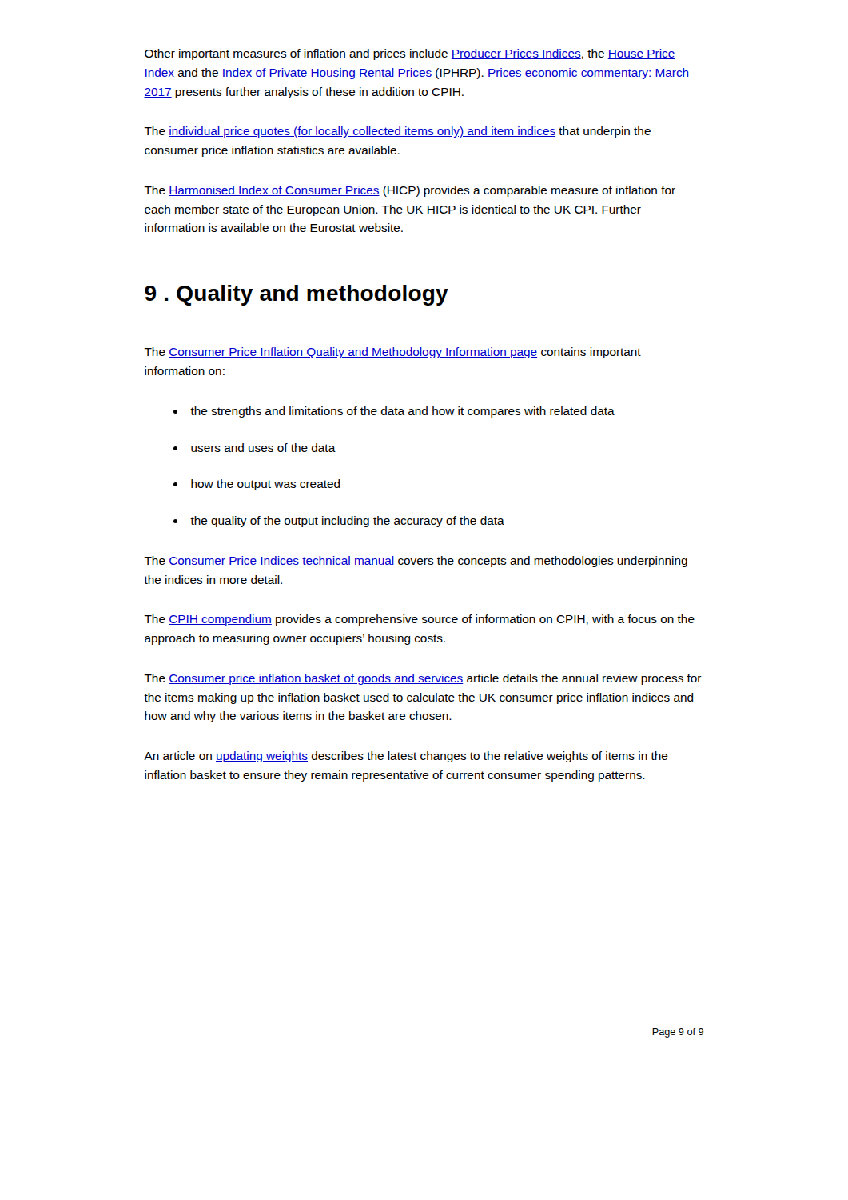Other important measures of inflation and prices include Producer Prices Indices, the House Price Index and the Index of Private Housing Rental Prices (IPHRP). Prices economic commentary: March 2017 presents further analysis of these in addition to CPIH.
The individual price quotes (for locally collected items only) and item indices that underpin the consumer price inflation statistics are available.
The Harmonised Index of Consumer Prices (HICP) provides a comparable measure of inflation for each member state of the European Union. The UK HICP is identical to the UK CPI. Further information is available on the Eurostat website.
9 . Quality and methodology
The Consumer Price Inflation Quality and Methodology Information page contains important information on:
the strengths and limitations of the data and how it compares with related data
users and uses of the data
how the output was created
the quality of the output including the accuracy of the data
The Consumer Price Indices technical manual covers the concepts and methodologies underpinning the indices in more detail.
The CPIH compendium provides a comprehensive source of information on CPIH, with a focus on the approach to measuring owner occupiers’ housing costs.
The Consumer price inflation basket of goods and services article details the annual review process for the items making up the inflation basket used to calculate the UK consumer price inflation indices and how and why the various items in the basket are chosen.
An article on updating weights describes the latest changes to the relative weights of items in the inflation basket to ensure they remain representative of current consumer spending patterns.
Page 9 of 9